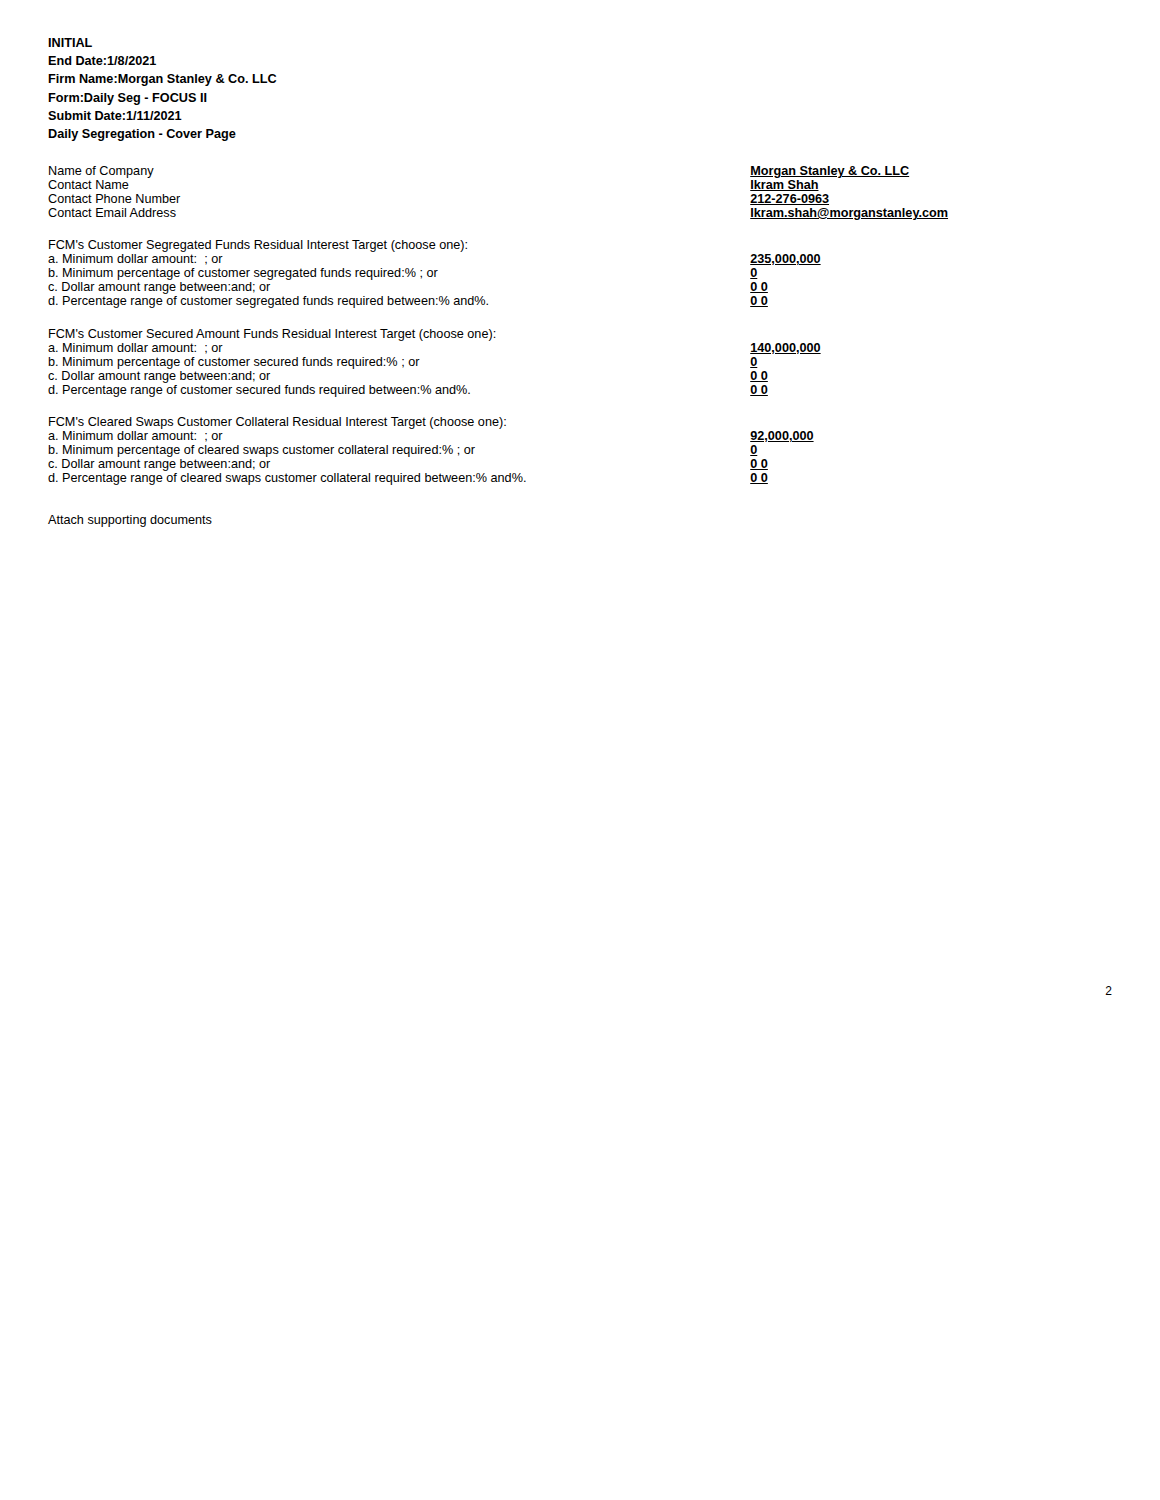INITIAL
End Date:1/8/2021
Firm Name:Morgan Stanley & Co. LLC
Form:Daily Seg - FOCUS II
Submit Date:1/11/2021
Daily Segregation - Cover Page
| Name of Company | Morgan Stanley & Co. LLC |
| Contact Name | Ikram Shah |
| Contact Phone Number | 212-276-0963 |
| Contact Email Address | Ikram.shah@morganstanley.com |
| FCM's Customer Segregated Funds Residual Interest Target (choose one): | |
| a. Minimum dollar amount: ; or | 235,000,000 |
| b. Minimum percentage of customer segregated funds required:% ; or | 0 |
| c. Dollar amount range between:and; or | 0 0 |
| d. Percentage range of customer segregated funds required between:% and%. | 0 0 |
| FCM's Customer Secured Amount Funds Residual Interest Target (choose one): | |
| a. Minimum dollar amount: ; or | 140,000,000 |
| b. Minimum percentage of customer secured funds required:% ; or | 0 |
| c. Dollar amount range between:and; or | 0 0 |
| d. Percentage range of customer secured funds required between:% and%. | 0 0 |
| FCM's Cleared Swaps Customer Collateral Residual Interest Target (choose one): | |
| a. Minimum dollar amount: ; or | 92,000,000 |
| b. Minimum percentage of cleared swaps customer collateral required:% ; or | 0 |
| c. Dollar amount range between:and; or | 0 0 |
| d. Percentage range of cleared swaps customer collateral required between:% and%. | 0 0 |
Attach supporting documents
2